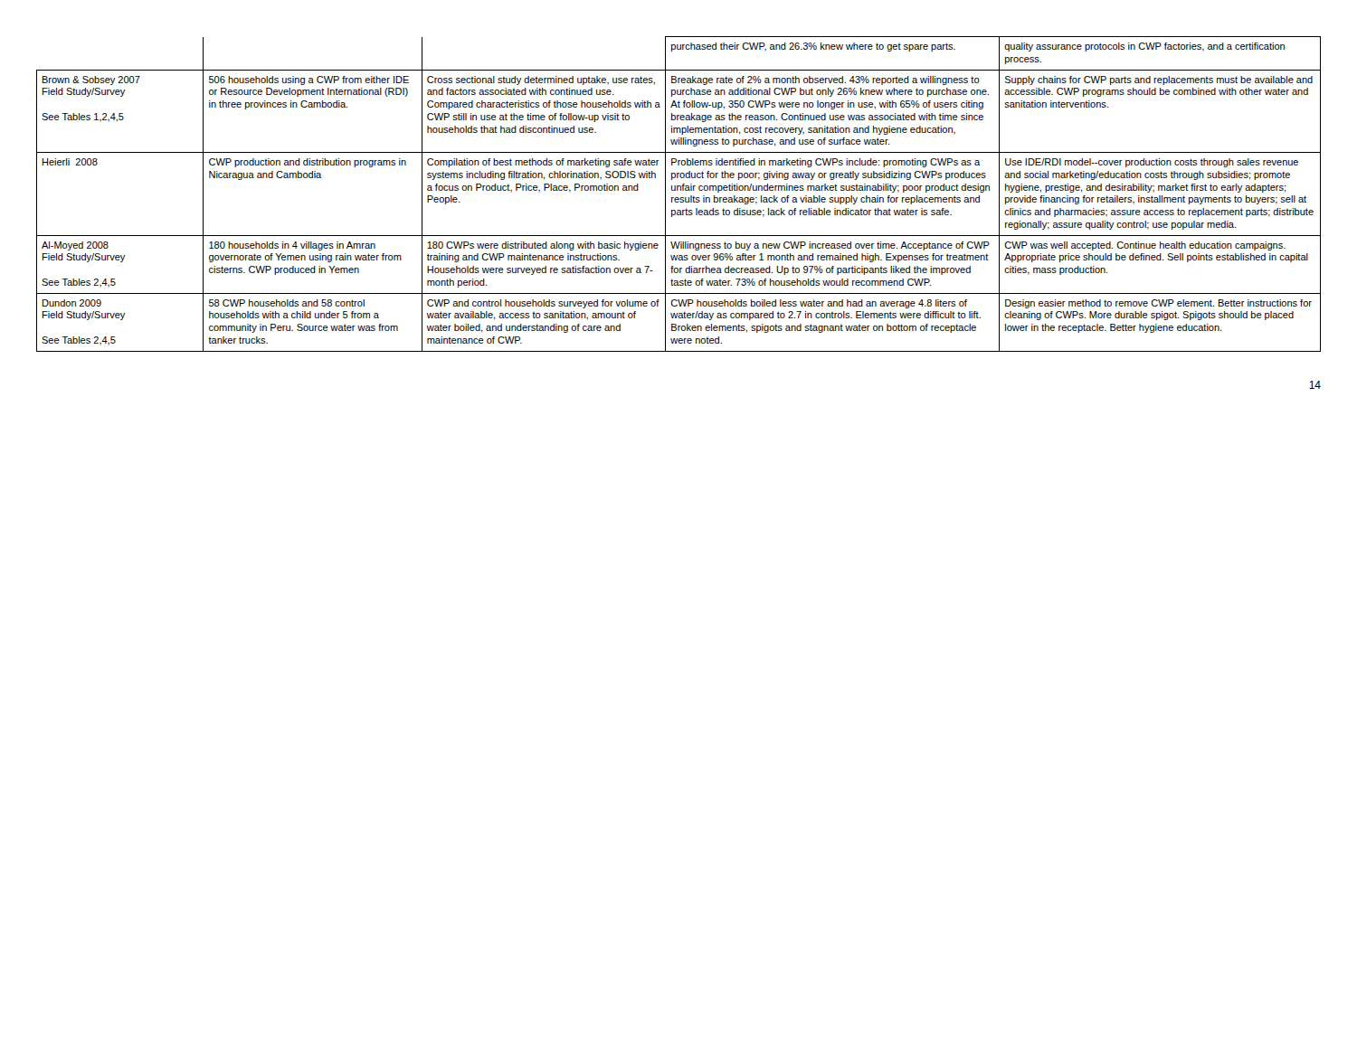| | | | purchased their CWP, and 26.3% knew where to get spare parts. | quality assurance protocols in CWP factories, and a certification process. |
| Brown & Sobsey 2007 Field Study/Survey See Tables 1,2,4,5 | 506 households using a CWP from either IDE or Resource Development International (RDI) in three provinces in Cambodia. | Cross sectional study determined uptake, use rates, and factors associated with continued use. Compared characteristics of those households with a CWP still in use at the time of follow-up visit to households that had discontinued use. | Breakage rate of 2% a month observed. 43% reported a willingness to purchase an additional CWP but only 26% knew where to purchase one. At follow-up, 350 CWPs were no longer in use, with 65% of users citing breakage as the reason. Continued use was associated with time since implementation, cost recovery, sanitation and hygiene education, willingness to purchase, and use of surface water. | Supply chains for CWP parts and replacements must be available and accessible. CWP programs should be combined with other water and sanitation interventions. |
| Heierli 2008 | CWP production and distribution programs in Nicaragua and Cambodia | Compilation of best methods of marketing safe water systems including filtration, chlorination, SODIS with a focus on Product, Price, Place, Promotion and People. | Problems identified in marketing CWPs include: promoting CWPs as a product for the poor; giving away or greatly subsidizing CWPs produces unfair competition/undermines market sustainability; poor product design results in breakage; lack of a viable supply chain for replacements and parts leads to disuse; lack of reliable indicator that water is safe. | Use IDE/RDI model--cover production costs through sales revenue and social marketing/education costs through subsidies; promote hygiene, prestige, and desirability; market first to early adapters; provide financing for retailers, installment payments to buyers; sell at clinics and pharmacies; assure access to replacement parts; distribute regionally; assure quality control; use popular media. |
| Al-Moyed 2008 Field Study/Survey See Tables 2,4,5 | 180 households in 4 villages in Amran governorate of Yemen using rain water from cisterns. CWP produced in Yemen | 180 CWPs were distributed along with basic hygiene training and CWP maintenance instructions. Households were surveyed re satisfaction over a 7-month period. | Willingness to buy a new CWP increased over time. Acceptance of CWP was over 96% after 1 month and remained high. Expenses for treatment for diarrhea decreased. Up to 97% of participants liked the improved taste of water. 73% of households would recommend CWP. | CWP was well accepted. Continue health education campaigns. Appropriate price should be defined. Sell points established in capital cities, mass production. |
| Dundon 2009 Field Study/Survey See Tables 2,4,5 | 58 CWP households and 58 control households with a child under 5 from a community in Peru. Source water was from tanker trucks. | CWP and control households surveyed for volume of water available, access to sanitation, amount of water boiled, and understanding of care and maintenance of CWP. | CWP households boiled less water and had an average 4.8 liters of water/day as compared to 2.7 in controls. Elements were difficult to lift. Broken elements, spigots and stagnant water on bottom of receptacle were noted. | Design easier method to remove CWP element. Better instructions for cleaning of CWPs. More durable spigot. Spigots should be placed lower in the receptacle. Better hygiene education. |
14